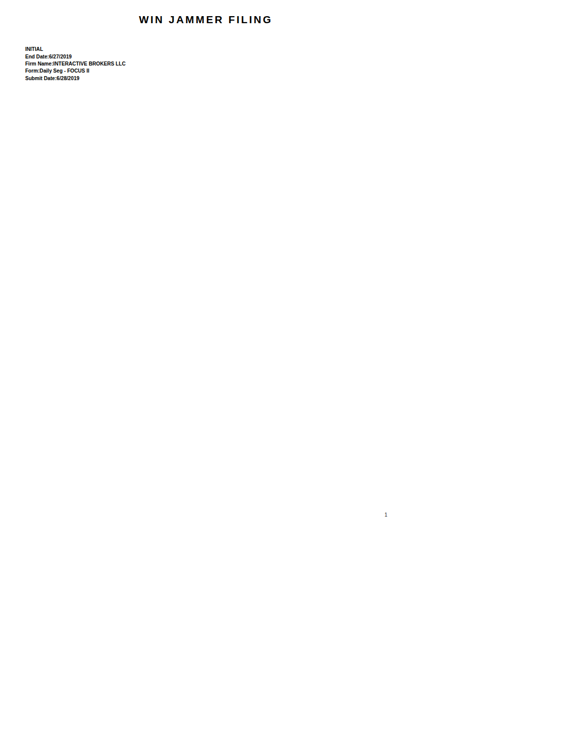WIN JAMMER FILING
INITIAL
End Date:6/27/2019
Firm Name:INTERACTIVE BROKERS LLC
Form:Daily Seg - FOCUS II
Submit Date:6/28/2019
1